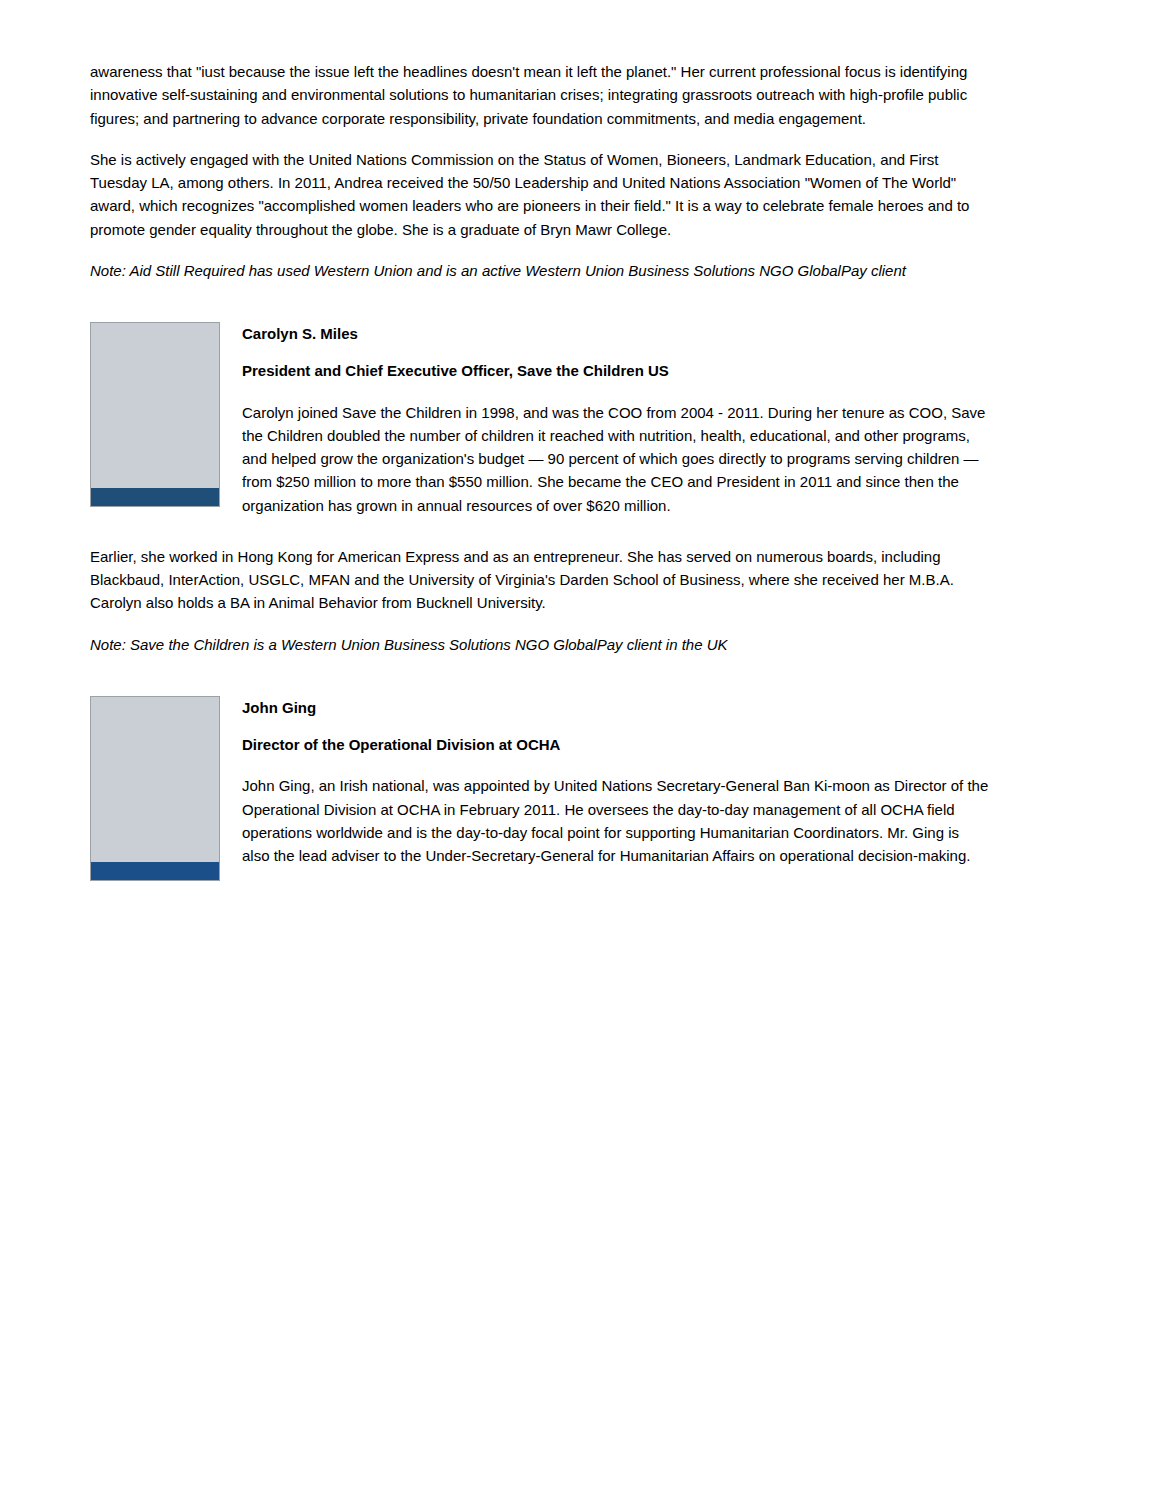awareness that "iust because the issue left the headlines doesn't mean it left the planet." Her current professional focus is identifying innovative self-sustaining and environmental solutions to humanitarian crises; integrating grassroots outreach with high-profile public figures; and partnering to advance corporate responsibility, private foundation commitments, and media engagement.
She is actively engaged with the United Nations Commission on the Status of Women, Bioneers, Landmark Education, and First Tuesday LA, among others. In 2011, Andrea received the 50/50 Leadership and United Nations Association "Women of The World" award, which recognizes "accomplished women leaders who are pioneers in their field." It is a way to celebrate female heroes and to promote gender equality throughout the globe. She is a graduate of Bryn Mawr College.
Note: Aid Still Required has used Western Union and is an active Western Union Business Solutions NGO GlobalPay client
Carolyn S. Miles
President and Chief Executive Officer, Save the Children US
Carolyn joined Save the Children in 1998, and was the COO from 2004 - 2011. During her tenure as COO, Save the Children doubled the number of children it reached with nutrition, health, educational, and other programs, and helped grow the organization's budget — 90 percent of which goes directly to programs serving children — from $250 million to more than $550 million. She became the CEO and President in 2011 and since then the organization has grown in annual resources of over $620 million.
Earlier, she worked in Hong Kong for American Express and as an entrepreneur. She has served on numerous boards, including Blackbaud, InterAction, USGLC, MFAN and the University of Virginia's Darden School of Business, where she received her M.B.A. Carolyn also holds a BA in Animal Behavior from Bucknell University.
Note: Save the Children is a Western Union Business Solutions NGO GlobalPay client in the UK
NS UNIES UNITED NATIONS
John Ging
Director of the Operational Division at OCHA
John Ging, an Irish national, was appointed by United Nations Secretary-General Ban Ki-moon as Director of the Operational Division at OCHA in February 2011. He oversees the day-to-day management of all OCHA field operations worldwide and is the day-to-day focal point for supporting Humanitarian Coordinators. Mr. Ging is also the lead adviser to the Under-Secretary-General for Humanitarian Affairs on operational decision-making.